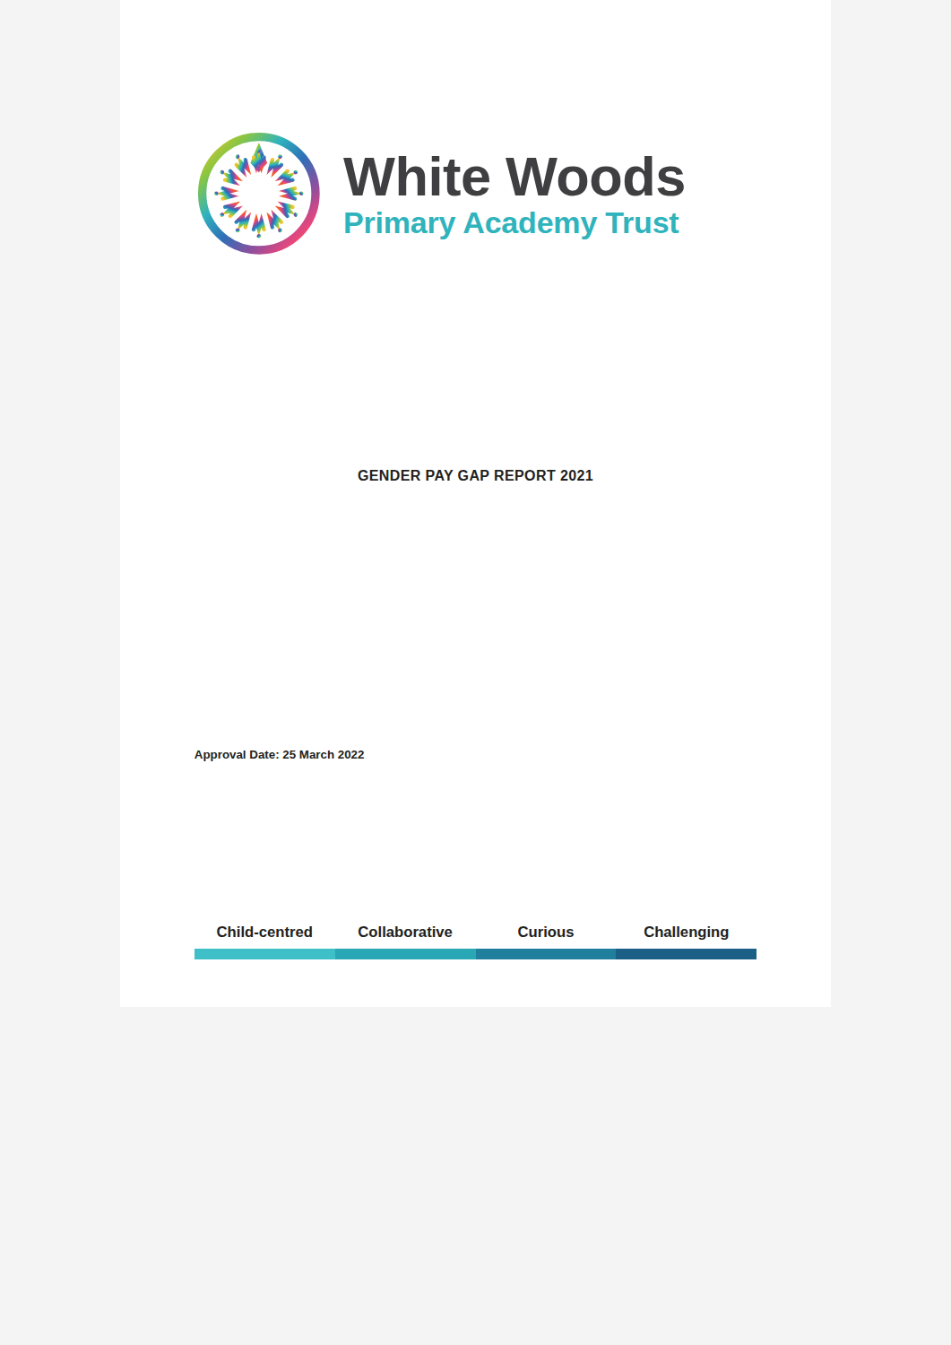White Woods Primary Academy Trust
GENDER PAY GAP REPORT 2021
Approval Date: 25 March 2022
Child-centred
Collaborative
Curious
Challenging